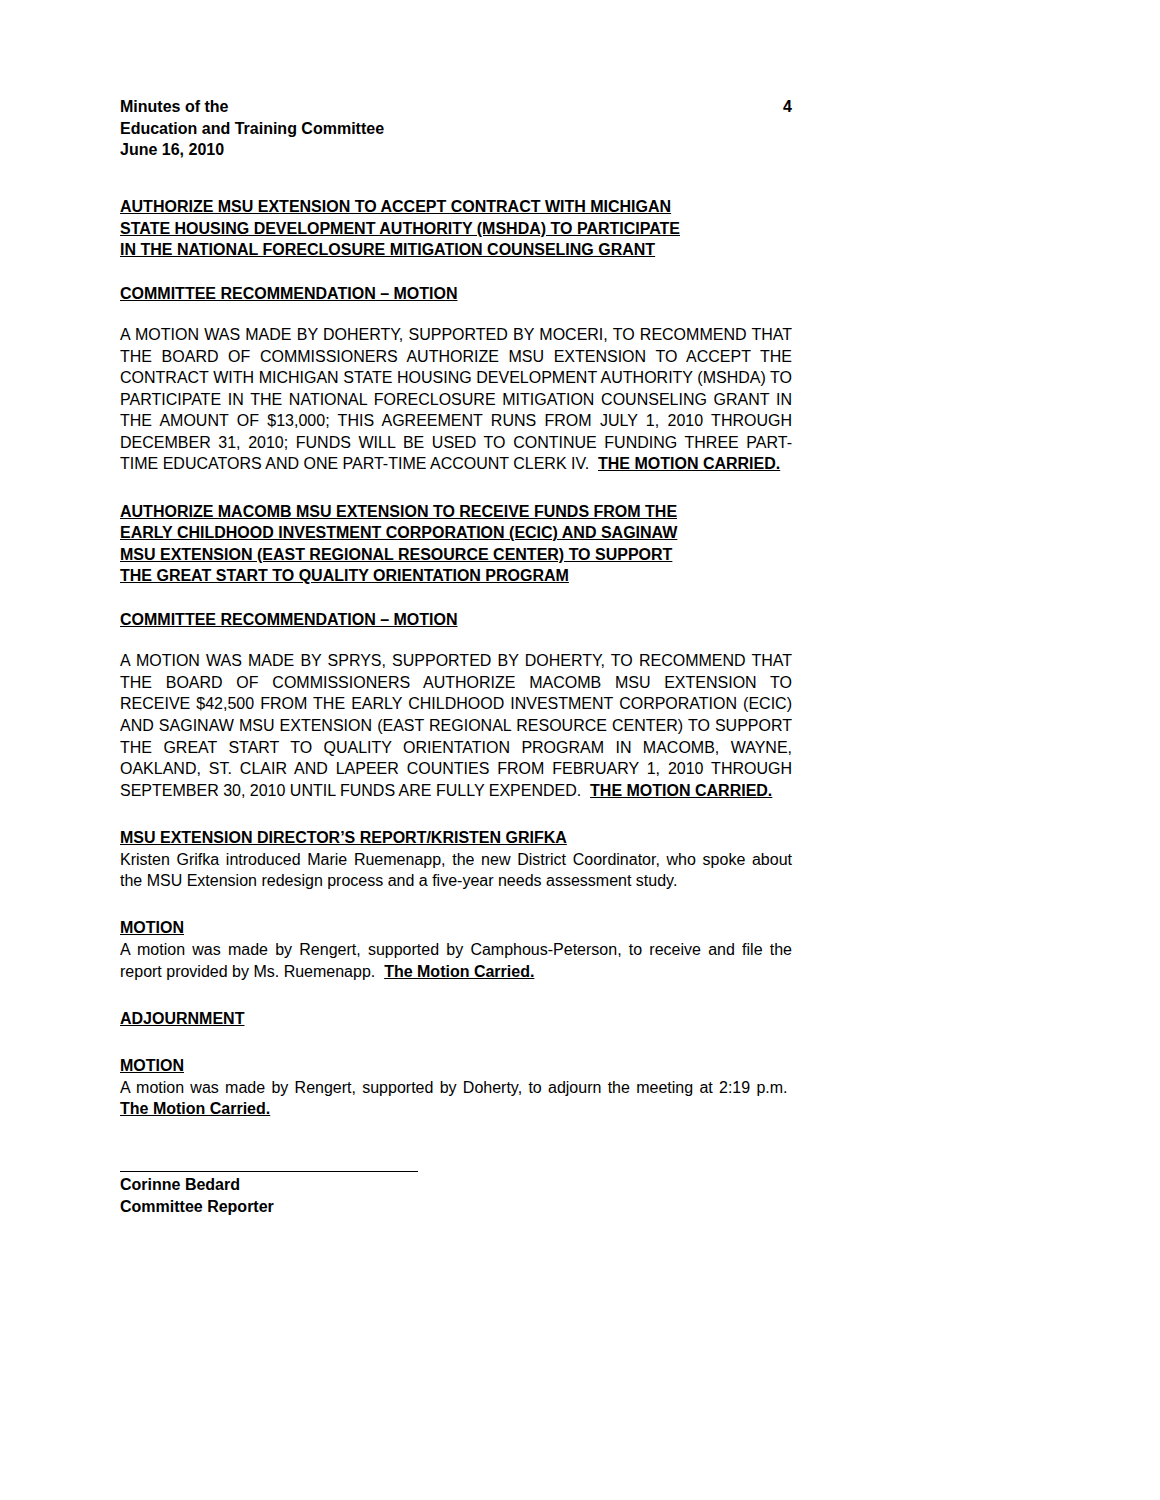Minutes of the
Education and Training Committee
June 16, 2010
4
AUTHORIZE MSU EXTENSION TO ACCEPT CONTRACT WITH MICHIGAN
STATE HOUSING DEVELOPMENT AUTHORITY (MSHDA) TO PARTICIPATE
IN THE NATIONAL FORECLOSURE MITIGATION COUNSELING GRANT
COMMITTEE RECOMMENDATION – MOTION
A MOTION WAS MADE BY DOHERTY, SUPPORTED BY MOCERI, TO RECOMMEND THAT THE BOARD OF COMMISSIONERS AUTHORIZE MSU EXTENSION TO ACCEPT THE CONTRACT WITH MICHIGAN STATE HOUSING DEVELOPMENT AUTHORITY (MSHDA) TO PARTICIPATE IN THE NATIONAL FORECLOSURE MITIGATION COUNSELING GRANT IN THE AMOUNT OF $13,000; THIS AGREEMENT RUNS FROM JULY 1, 2010 THROUGH DECEMBER 31, 2010; FUNDS WILL BE USED TO CONTINUE FUNDING THREE PART-TIME EDUCATORS AND ONE PART-TIME ACCOUNT CLERK IV. THE MOTION CARRIED.
AUTHORIZE MACOMB MSU EXTENSION TO RECEIVE FUNDS FROM THE
EARLY CHILDHOOD INVESTMENT CORPORATION (ECIC) AND SAGINAW
MSU EXTENSION (EAST REGIONAL RESOURCE CENTER) TO SUPPORT
THE GREAT START TO QUALITY ORIENTATION PROGRAM
COMMITTEE RECOMMENDATION – MOTION
A MOTION WAS MADE BY SPRYS, SUPPORTED BY DOHERTY, TO RECOMMEND THAT THE BOARD OF COMMISSIONERS AUTHORIZE MACOMB MSU EXTENSION TO RECEIVE $42,500 FROM THE EARLY CHILDHOOD INVESTMENT CORPORATION (ECIC) AND SAGINAW MSU EXTENSION (EAST REGIONAL RESOURCE CENTER) TO SUPPORT THE GREAT START TO QUALITY ORIENTATION PROGRAM IN MACOMB, WAYNE, OAKLAND, ST. CLAIR AND LAPEER COUNTIES FROM FEBRUARY 1, 2010 THROUGH SEPTEMBER 30, 2010 UNTIL FUNDS ARE FULLY EXPENDED. THE MOTION CARRIED.
MSU EXTENSION DIRECTOR’S REPORT/KRISTEN GRIFKA
Kristen Grifka introduced Marie Ruemenapp, the new District Coordinator, who spoke about the MSU Extension redesign process and a five-year needs assessment study.
MOTION
A motion was made by Rengert, supported by Camphous-Peterson, to receive and file the report provided by Ms. Ruemenapp. The Motion Carried.
ADJOURNMENT
MOTION
A motion was made by Rengert, supported by Doherty, to adjourn the meeting at 2:19 p.m. The Motion Carried.
Corinne Bedard
Committee Reporter